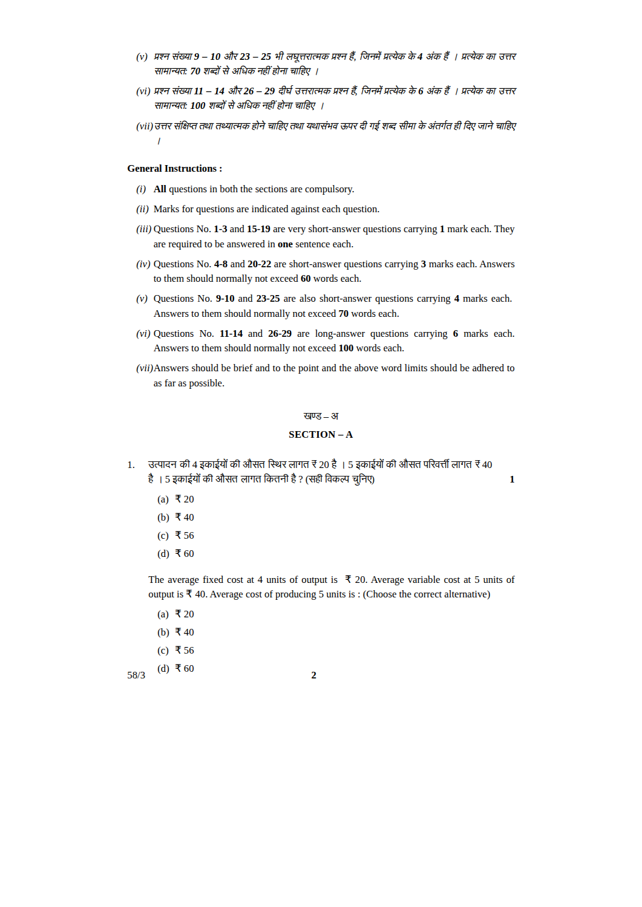(v)
प्रश्न संख्या 9 – 10 और 23 – 25 भी लघूत्तरात्मक प्रश्न हैं, जिनमें प्रत्येक के 4 अंक हैं । प्रत्येक का उत्तर सामान्यत: 70 शब्दों से अधिक नहीं होना चाहिए ।
(vi)
प्रश्न संख्या 11 – 14 और 26 – 29 दीर्घ उत्तरात्मक प्रश्न हैं, जिनमें प्रत्येक के 6 अंक हैं । प्रत्येक का उत्तर सामान्यत: 100 शब्दों से अधिक नहीं होना चाहिए ।
(vii)
उत्तर संक्षिप्त तथा तथ्यात्मक होने चाहिए तथा यथासंभव ऊपर दी गई शब्द सीमा के अंतर्गत ही दिए जाने चाहिए ।
General Instructions :
(i)
All questions in both the sections are compulsory.
(ii)
Marks for questions are indicated against each question.
(iii)
Questions No. 1-3 and 15-19 are very short-answer questions carrying 1 mark each. They are required to be answered in one sentence each.
(iv)
Questions No. 4-8 and 20-22 are short-answer questions carrying 3 marks each. Answers to them should normally not exceed 60 words each.
(v)
Questions No. 9-10 and 23-25 are also short-answer questions carrying 4 marks each. Answers to them should normally not exceed 70 words each.
(vi)
Questions No. 11-14 and 26-29 are long-answer questions carrying 6 marks each. Answers to them should normally not exceed 100 words each.
(vii)
Answers should be brief and to the point and the above word limits should be adhered to as far as possible.
खण्ड – अ SECTION – A
1.
उत्पादन की 4 इकाईयों की औसत स्थिर लागत ₹ 20 है । 5 इकाईयों की औसत परिवर्त्ती लागत ₹ 40 है । 5 इकाईयों की औसत लागत कितनी है ? (सही विकल्प चुनिए) 1
(a)₹ 20
(b)₹ 40
(c)₹ 56
(d)₹ 60
The average fixed cost at 4 units of output is ₹ 20. Average variable cost at 5 units of output is ₹ 40. Average cost of producing 5 units is : (Choose the correct alternative)
(a)₹ 20
(b)₹ 40
(c)₹ 56
(d)₹ 60
58/3
2